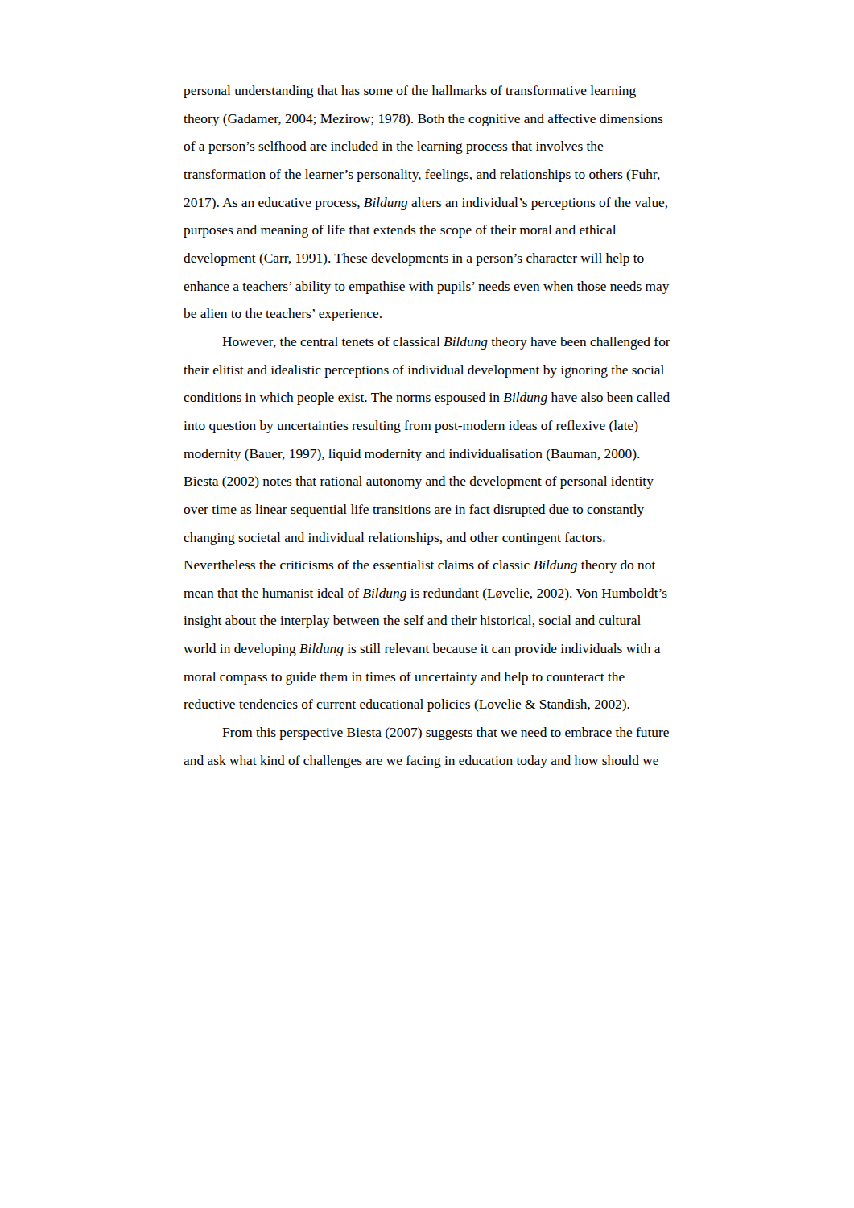personal understanding that has some of the hallmarks of transformative learning theory (Gadamer, 2004; Mezirow; 1978). Both the cognitive and affective dimensions of a person’s selfhood are included in the learning process that involves the transformation of the learner’s personality, feelings, and relationships to others (Fuhr, 2017). As an educative process, Bildung alters an individual’s perceptions of the value, purposes and meaning of life that extends the scope of their moral and ethical development (Carr, 1991). These developments in a person’s character will help to enhance a teachers’ ability to empathise with pupils’ needs even when those needs may be alien to the teachers’ experience.
However, the central tenets of classical Bildung theory have been challenged for their elitist and idealistic perceptions of individual development by ignoring the social conditions in which people exist. The norms espoused in Bildung have also been called into question by uncertainties resulting from post-modern ideas of reflexive (late) modernity (Bauer, 1997), liquid modernity and individualisation (Bauman, 2000). Biesta (2002) notes that rational autonomy and the development of personal identity over time as linear sequential life transitions are in fact disrupted due to constantly changing societal and individual relationships, and other contingent factors. Nevertheless the criticisms of the essentialist claims of classic Bildung theory do not mean that the humanist ideal of Bildung is redundant (Løvelie, 2002). Von Humboldt’s insight about the interplay between the self and their historical, social and cultural world in developing Bildung is still relevant because it can provide individuals with a moral compass to guide them in times of uncertainty and help to counteract the reductive tendencies of current educational policies (Lovelie & Standish, 2002).
From this perspective Biesta (2007) suggests that we need to embrace the future and ask what kind of challenges are we facing in education today and how should we